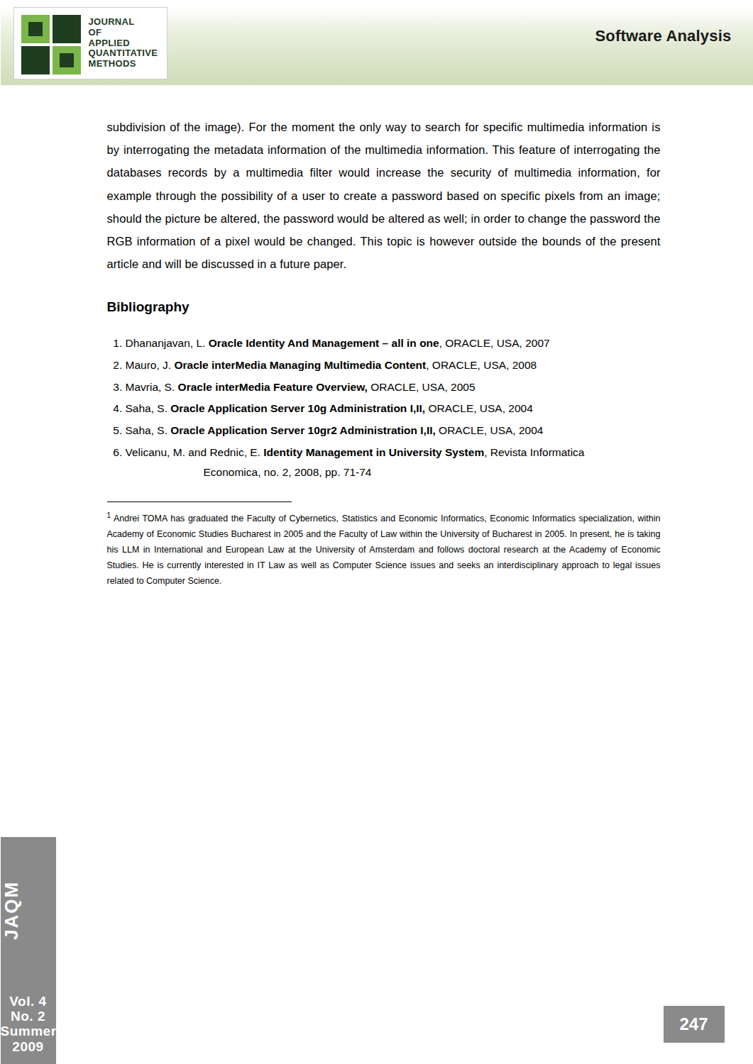Journal
of
Applied
Quantitative
Methods
Software Analysis
JAQM
Vol. 4
No. 2
Summer
2009
subdivision of the image). For the moment the only way to search for specific multimedia information is by interrogating the metadata information of the multimedia information. This feature of interrogating the databases records by a multimedia filter would increase the security of multimedia information, for example through the possibility of a user to create a password based on specific pixels from an image; should the picture be altered, the password would be altered as well; in order to change the password the RGB information of a pixel would be changed. This topic is however outside the bounds of the present article and will be discussed in a future paper.
Bibliography
Dhananjavan, L. Oracle Identity And Management – all in one, ORACLE, USA, 2007
Mauro, J. Oracle interMedia Managing Multimedia Content, ORACLE, USA, 2008
Mavria, S. Oracle interMedia Feature Overview, ORACLE, USA, 2005
Saha, S. Oracle Application Server 10g Administration I,II, ORACLE, USA, 2004
Saha, S. Oracle Application Server 10gr2 Administration I,II, ORACLE, USA, 2004
Velicanu, M. and Rednic, E. Identity Management in University System, Revista Informatica Economica, no. 2, 2008, pp. 71-74
1 Andrei TOMA has graduated the Faculty of Cybernetics, Statistics and Economic Informatics, Economic Informatics specialization, within Academy of Economic Studies Bucharest in 2005 and the Faculty of Law within the University of Bucharest in 2005. In present, he is taking his LLM in International and European Law at the University of Amsterdam and follows doctoral research at the Academy of Economic Studies. He is currently interested in IT Law as well as Computer Science issues and seeks an interdisciplinary approach to legal issues related to Computer Science.
247